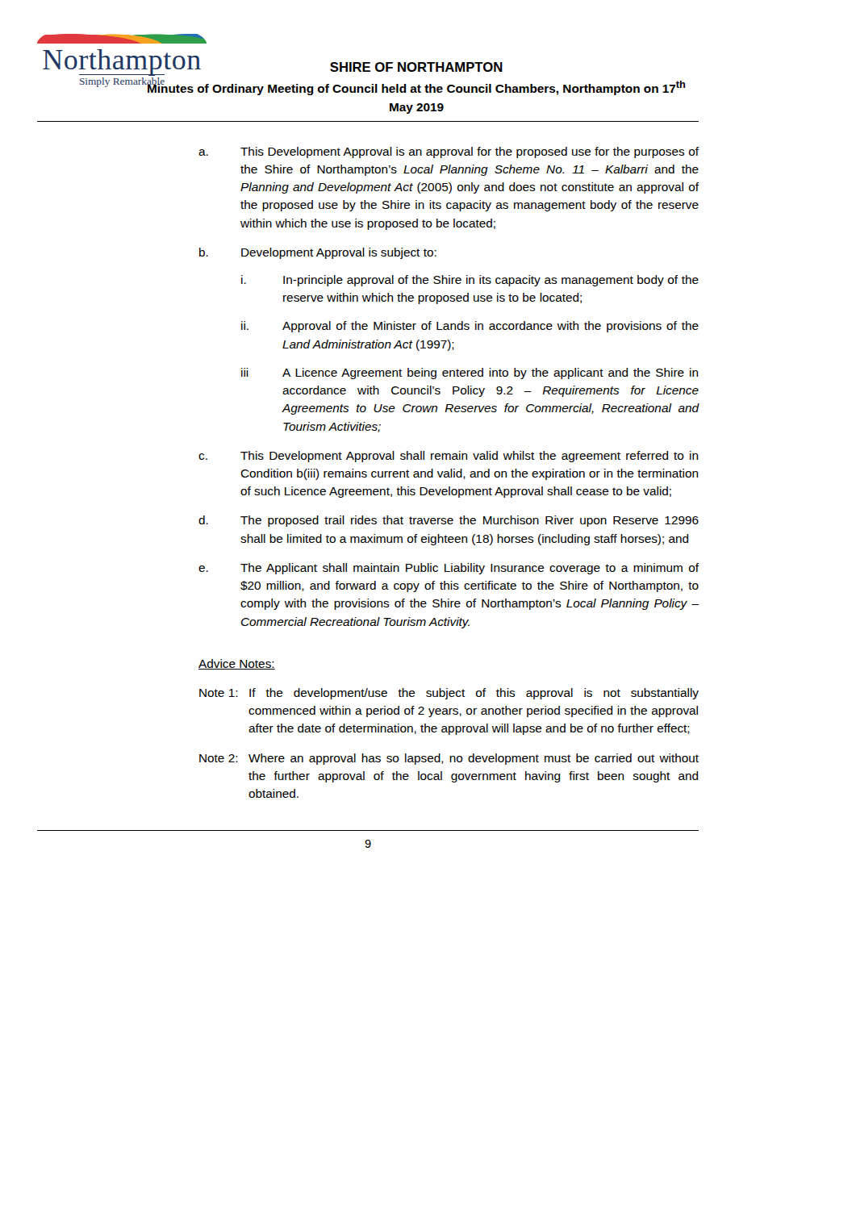Northampton
Simply Remarkable
SHIRE OF NORTHAMPTON
Minutes of Ordinary Meeting of Council held at the Council Chambers, Northampton on 17th May 2019
a. This Development Approval is an approval for the proposed use for the purposes of the Shire of Northampton’s Local Planning Scheme No. 11 – Kalbarri and the Planning and Development Act (2005) only and does not constitute an approval of the proposed use by the Shire in its capacity as management body of the reserve within which the use is proposed to be located;
b. Development Approval is subject to:
i. In-principle approval of the Shire in its capacity as management body of the reserve within which the proposed use is to be located;
ii. Approval of the Minister of Lands in accordance with the provisions of the Land Administration Act (1997);
iii A Licence Agreement being entered into by the applicant and the Shire in accordance with Council’s Policy 9.2 – Requirements for Licence Agreements to Use Crown Reserves for Commercial, Recreational and Tourism Activities;
c. This Development Approval shall remain valid whilst the agreement referred to in Condition b(iii) remains current and valid, and on the expiration or in the termination of such Licence Agreement, this Development Approval shall cease to be valid;
d. The proposed trail rides that traverse the Murchison River upon Reserve 12996 shall be limited to a maximum of eighteen (18) horses (including staff horses); and
e. The Applicant shall maintain Public Liability Insurance coverage to a minimum of $20 million, and forward a copy of this certificate to the Shire of Northampton, to comply with the provisions of the Shire of Northampton’s Local Planning Policy – Commercial Recreational Tourism Activity.
Advice Notes:
Note 1: If the development/use the subject of this approval is not substantially commenced within a period of 2 years, or another period specified in the approval after the date of determination, the approval will lapse and be of no further effect;
Note 2: Where an approval has so lapsed, no development must be carried out without the further approval of the local government having first been sought and obtained.
9